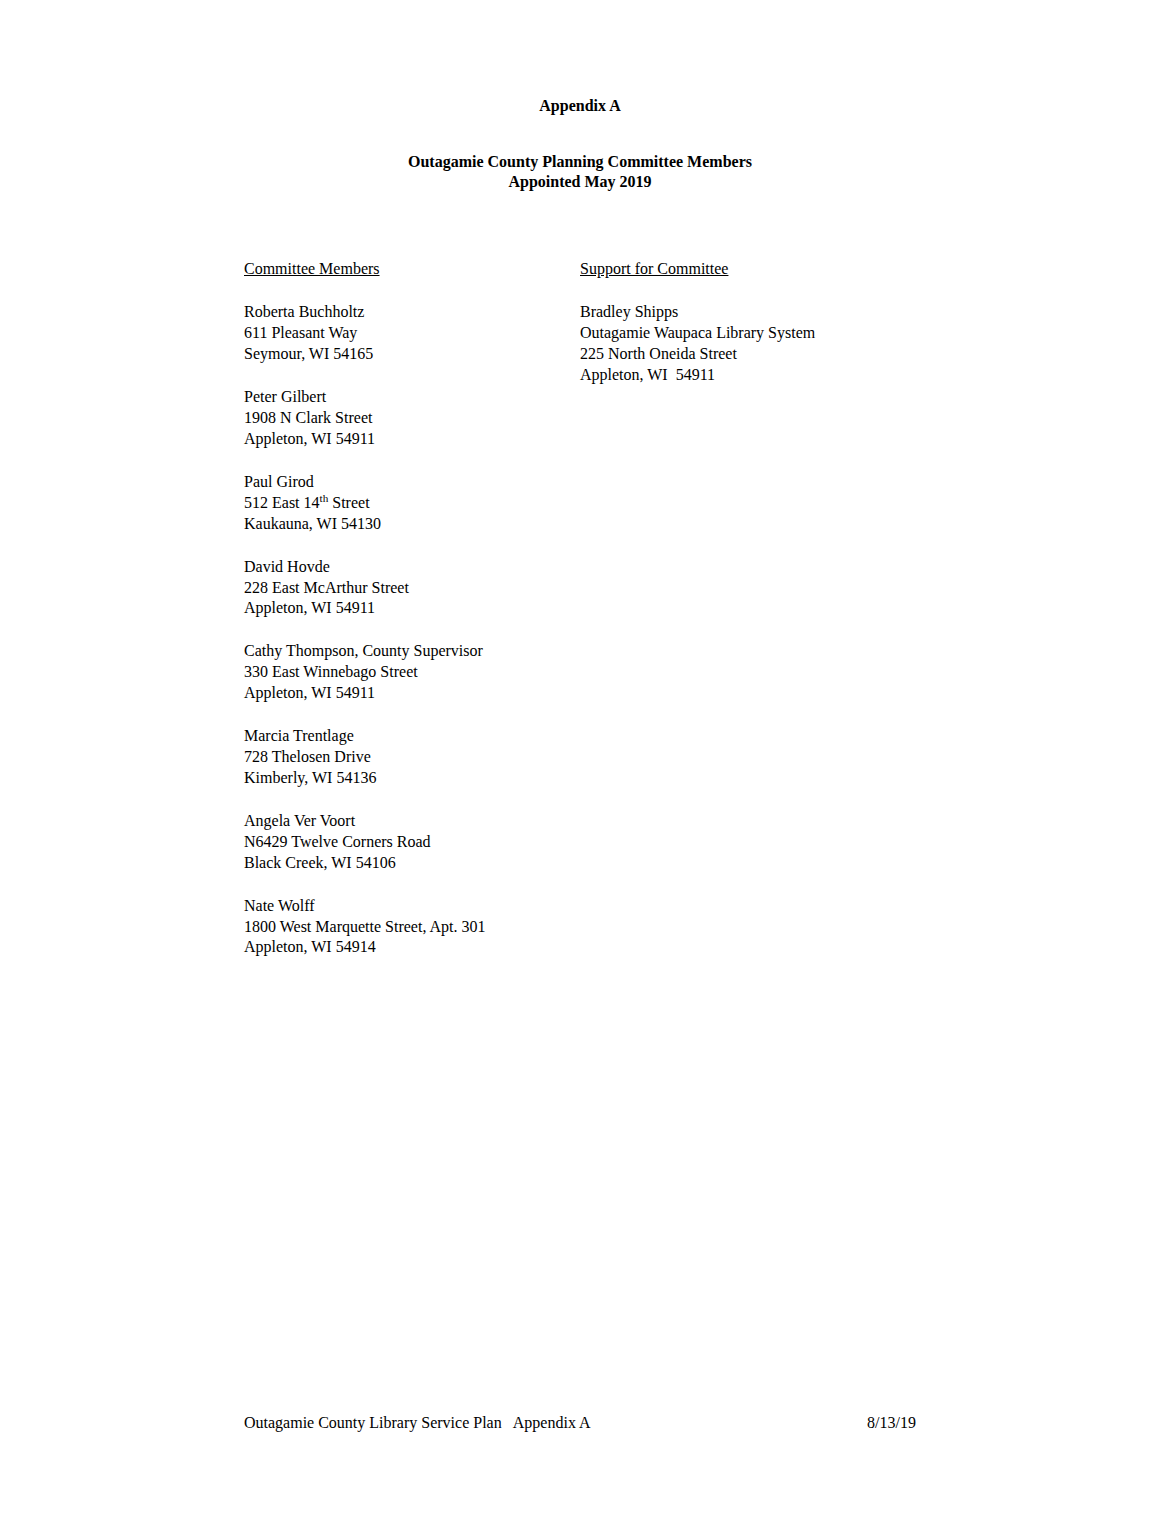Appendix A
Outagamie County Planning Committee Members
Appointed May 2019
Committee Members
Roberta Buchholtz
611 Pleasant Way
Seymour, WI 54165
Peter Gilbert
1908 N Clark Street
Appleton, WI 54911
Paul Girod
512 East 14th Street
Kaukauna, WI 54130
David Hovde
228 East McArthur Street
Appleton, WI 54911
Cathy Thompson, County Supervisor
330 East Winnebago Street
Appleton, WI 54911
Marcia Trentlage
728 Thelosen Drive
Kimberly, WI 54136
Angela Ver Voort
N6429 Twelve Corners Road
Black Creek, WI 54106
Nate Wolff
1800 West Marquette Street, Apt. 301
Appleton, WI 54914
Support for Committee
Bradley Shipps
Outagamie Waupaca Library System
225 North Oneida Street
Appleton, WI 54911
Outagamie County Library Service Plan
Appendix A
8/13/19